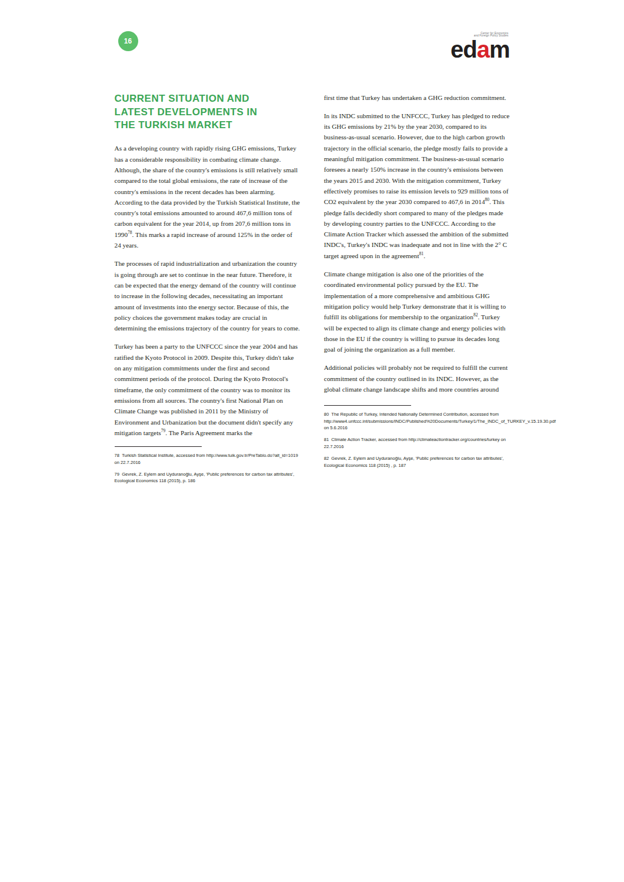16
Center for Economics
and Foreign Policy Studies
edam
Current situation and
latest developments in
the Turkish market
As a developing country with rapidly rising GHG emissions, Turkey has a considerable responsibility in combating climate change. Although, the share of the country's emissions is still relatively small compared to the total global emissions, the rate of increase of the country's emissions in the recent decades has been alarming. According to the data provided by the Turkish Statistical Institute, the country's total emissions amounted to around 467,6 million tons of carbon equivalent for the year 2014, up from 207,6 million tons in 199078. This marks a rapid increase of around 125% in the order of 24 years.
The processes of rapid industrialization and urbanization the country is going through are set to continue in the near future. Therefore, it can be expected that the energy demand of the country will continue to increase in the following decades, necessitating an important amount of investments into the energy sector. Because of this, the policy choices the government makes today are crucial in determining the emissions trajectory of the country for years to come.
Turkey has been a party to the UNFCCC since the year 2004 and has ratified the Kyoto Protocol in 2009. Despite this, Turkey didn't take on any mitigation commitments under the first and second commitment periods of the protocol. During the Kyoto Protocol's timeframe, the only commitment of the country was to monitor its emissions from all sources. The country's first National Plan on Climate Change was published in 2011 by the Ministry of Environment and Urbanization but the document didn't specify any mitigation targets79. The Paris Agreement marks the
78 Turkish Statistical Institute, accessed from http://www.tuik.gov.tr/PreTablo.do?alt_id=1019 on 22.7.2016
79 Gevrek, Z. Eylem and Uyduranoğlu, Ayşe, 'Public preferences for carbon tax attributes', Ecological Economics 118 (2015), p. 186
first time that Turkey has undertaken a GHG reduction commitment.
In its INDC submitted to the UNFCCC, Turkey has pledged to reduce its GHG emissions by 21% by the year 2030, compared to its business-as-usual scenario. However, due to the high carbon growth trajectory in the official scenario, the pledge mostly fails to provide a meaningful mitigation commitment. The business-as-usual scenario foresees a nearly 150% increase in the country's emissions between the years 2015 and 2030. With the mitigation commitment, Turkey effectively promises to raise its emission levels to 929 million tons of CO2 equivalent by the year 2030 compared to 467,6 in 201480. This pledge falls decidedly short compared to many of the pledges made by developing country parties to the UNFCCC. According to the Climate Action Tracker which assessed the ambition of the submitted INDC's, Turkey's INDC was inadequate and not in line with the 2° C target agreed upon in the agreement81.
Climate change mitigation is also one of the priorities of the coordinated environmental policy pursued by the EU. The implementation of a more comprehensive and ambitious GHG mitigation policy would help Turkey demonstrate that it is willing to fulfill its obligations for membership to the organization82. Turkey will be expected to align its climate change and energy policies with those in the EU if the country is willing to pursue its decades long goal of joining the organization as a full member.
Additional policies will probably not be required to fulfill the current commitment of the country outlined in its INDC. However, as the global climate change landscape shifts and more countries around
80 The Republic of Turkey, Intended Nationally Determined Contribution, accessed from http://www4.unfccc.int/submissions/INDC/Published%20Documents/Turkey/1/The_INDC_of_TURKEY_v.15.19.30.pdf on 5.6.2016
81 Climate Action Tracker, accessed from http://climateactiontracker.org/countries/turkey on 22.7.2016
82 Gevrek, Z. Eylem and Uyduranoğlu, Ayşe, 'Public preferences for carbon tax attributes', Ecological Economics 118 (2015) , p. 187